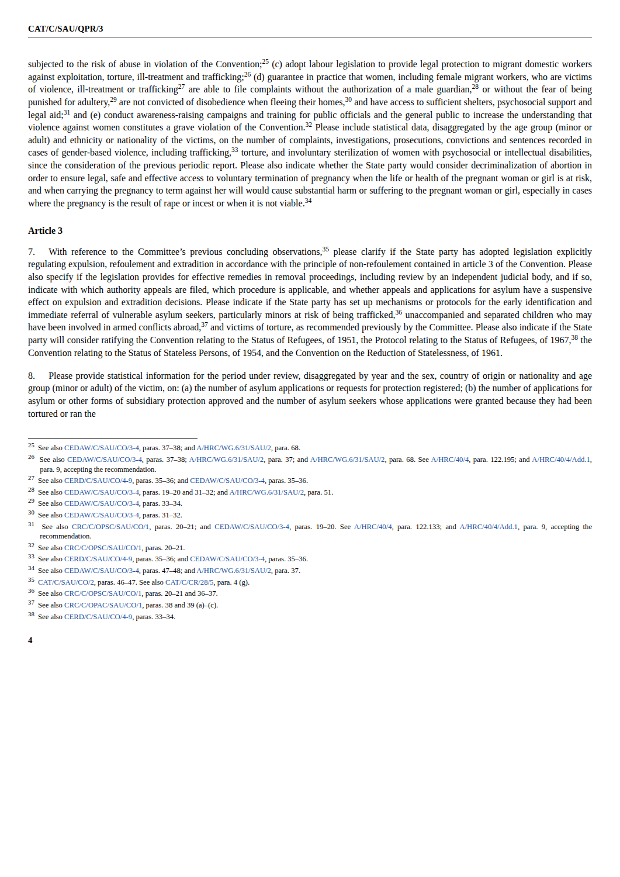CAT/C/SAU/QPR/3
subjected to the risk of abuse in violation of the Convention;25 (c) adopt labour legislation to provide legal protection to migrant domestic workers against exploitation, torture, ill-treatment and trafficking;26 (d) guarantee in practice that women, including female migrant workers, who are victims of violence, ill-treatment or trafficking27 are able to file complaints without the authorization of a male guardian,28 or without the fear of being punished for adultery,29 are not convicted of disobedience when fleeing their homes,30 and have access to sufficient shelters, psychosocial support and legal aid;31 and (e) conduct awareness-raising campaigns and training for public officials and the general public to increase the understanding that violence against women constitutes a grave violation of the Convention.32 Please include statistical data, disaggregated by the age group (minor or adult) and ethnicity or nationality of the victims, on the number of complaints, investigations, prosecutions, convictions and sentences recorded in cases of gender-based violence, including trafficking,33 torture, and involuntary sterilization of women with psychosocial or intellectual disabilities, since the consideration of the previous periodic report. Please also indicate whether the State party would consider decriminalization of abortion in order to ensure legal, safe and effective access to voluntary termination of pregnancy when the life or health of the pregnant woman or girl is at risk, and when carrying the pregnancy to term against her will would cause substantial harm or suffering to the pregnant woman or girl, especially in cases where the pregnancy is the result of rape or incest or when it is not viable.34
Article 3
7. With reference to the Committee’s previous concluding observations,35 please clarify if the State party has adopted legislation explicitly regulating expulsion, refoulement and extradition in accordance with the principle of non-refoulement contained in article 3 of the Convention. Please also specify if the legislation provides for effective remedies in removal proceedings, including review by an independent judicial body, and if so, indicate with which authority appeals are filed, which procedure is applicable, and whether appeals and applications for asylum have a suspensive effect on expulsion and extradition decisions. Please indicate if the State party has set up mechanisms or protocols for the early identification and immediate referral of vulnerable asylum seekers, particularly minors at risk of being trafficked,36 unaccompanied and separated children who may have been involved in armed conflicts abroad,37 and victims of torture, as recommended previously by the Committee. Please also indicate if the State party will consider ratifying the Convention relating to the Status of Refugees, of 1951, the Protocol relating to the Status of Refugees, of 1967,38 the Convention relating to the Status of Stateless Persons, of 1954, and the Convention on the Reduction of Statelessness, of 1961.
8. Please provide statistical information for the period under review, disaggregated by year and the sex, country of origin or nationality and age group (minor or adult) of the victim, on: (a) the number of asylum applications or requests for protection registered; (b) the number of applications for asylum or other forms of subsidiary protection approved and the number of asylum seekers whose applications were granted because they had been tortured or ran the
25 See also CEDAW/C/SAU/CO/3-4, paras. 37–38; and A/HRC/WG.6/31/SAU/2, para. 68.
26 See also CEDAW/C/SAU/CO/3-4, paras. 37–38; A/HRC/WG.6/31/SAU/2, para. 37; and A/HRC/WG.6/31/SAU/2, para. 68. See A/HRC/40/4, para. 122.195; and A/HRC/40/4/Add.1, para. 9, accepting the recommendation.
27 See also CERD/C/SAU/CO/4-9, paras. 35–36; and CEDAW/C/SAU/CO/3-4, paras. 35–36.
28 See also CEDAW/C/SAU/CO/3-4, paras. 19–20 and 31–32; and A/HRC/WG.6/31/SAU/2, para. 51.
29 See also CEDAW/C/SAU/CO/3-4, paras. 33–34.
30 See also CEDAW/C/SAU/CO/3-4, paras. 31–32.
31 See also CRC/C/OPSC/SAU/CO/1, paras. 20–21; and CEDAW/C/SAU/CO/3-4, paras. 19–20. See A/HRC/40/4, para. 122.133; and A/HRC/40/4/Add.1, para. 9, accepting the recommendation.
32 See also CRC/C/OPSC/SAU/CO/1, paras. 20–21.
33 See also CERD/C/SAU/CO/4-9, paras. 35–36; and CEDAW/C/SAU/CO/3-4, paras. 35–36.
34 See also CEDAW/C/SAU/CO/3-4, paras. 47–48; and A/HRC/WG.6/31/SAU/2, para. 37.
35 CAT/C/SAU/CO/2, paras. 46–47. See also CAT/C/CR/28/5, para. 4 (g).
36 See also CRC/C/OPSC/SAU/CO/1, paras. 20–21 and 36–37.
37 See also CRC/C/OPAC/SAU/CO/1, paras. 38 and 39 (a)–(c).
38 See also CERD/C/SAU/CO/4-9, paras. 33–34.
4